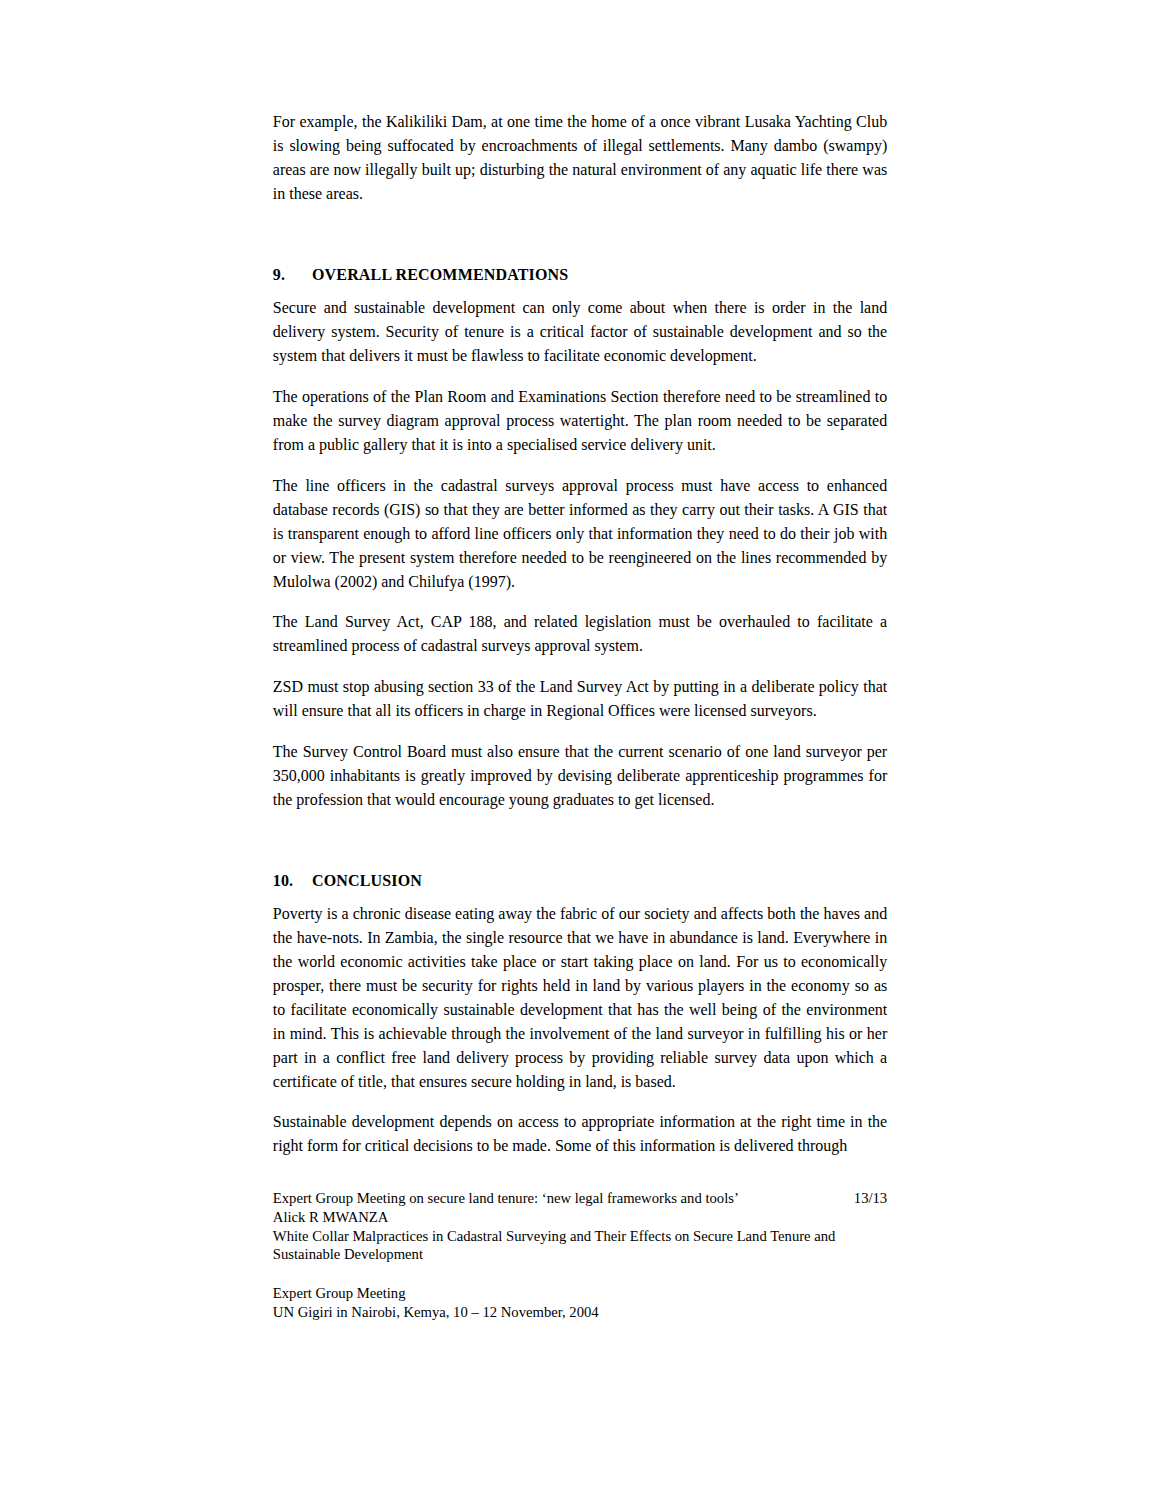For example, the Kalikiliki Dam, at one time the home of a once vibrant Lusaka Yachting Club is slowing being suffocated by encroachments of illegal settlements. Many dambo (swampy) areas are now illegally built up; disturbing the natural environment of any aquatic life there was in these areas.
9. Overall Recommendations
Secure and sustainable development can only come about when there is order in the land delivery system. Security of tenure is a critical factor of sustainable development and so the system that delivers it must be flawless to facilitate economic development.
The operations of the Plan Room and Examinations Section therefore need to be streamlined to make the survey diagram approval process watertight. The plan room needed to be separated from a public gallery that it is into a specialised service delivery unit.
The line officers in the cadastral surveys approval process must have access to enhanced database records (GIS) so that they are better informed as they carry out their tasks. A GIS that is transparent enough to afford line officers only that information they need to do their job with or view. The present system therefore needed to be reengineered on the lines recommended by Mulolwa (2002) and Chilufya (1997).
The Land Survey Act, CAP 188, and related legislation must be overhauled to facilitate a streamlined process of cadastral surveys approval system.
ZSD must stop abusing section 33 of the Land Survey Act by putting in a deliberate policy that will ensure that all its officers in charge in Regional Offices were licensed surveyors.
The Survey Control Board must also ensure that the current scenario of one land surveyor per 350,000 inhabitants is greatly improved by devising deliberate apprenticeship programmes for the profession that would encourage young graduates to get licensed.
10. Conclusion
Poverty is a chronic disease eating away the fabric of our society and affects both the haves and the have-nots. In Zambia, the single resource that we have in abundance is land. Everywhere in the world economic activities take place or start taking place on land. For us to economically prosper, there must be security for rights held in land by various players in the economy so as to facilitate economically sustainable development that has the well being of the environment in mind. This is achievable through the involvement of the land surveyor in fulfilling his or her part in a conflict free land delivery process by providing reliable survey data upon which a certificate of title, that ensures secure holding in land, is based.
Sustainable development depends on access to appropriate information at the right time in the right form for critical decisions to be made. Some of this information is delivered through
Expert Group Meeting on secure land tenure: ‘new legal frameworks and tools’13/13 Alick R MWANZA White Collar Malpractices in Cadastral Surveying and Their Effects on Secure Land Tenure and Sustainable Development Expert Group Meeting UN Gigiri in Nairobi, Kemya, 10 – 12 November, 2004